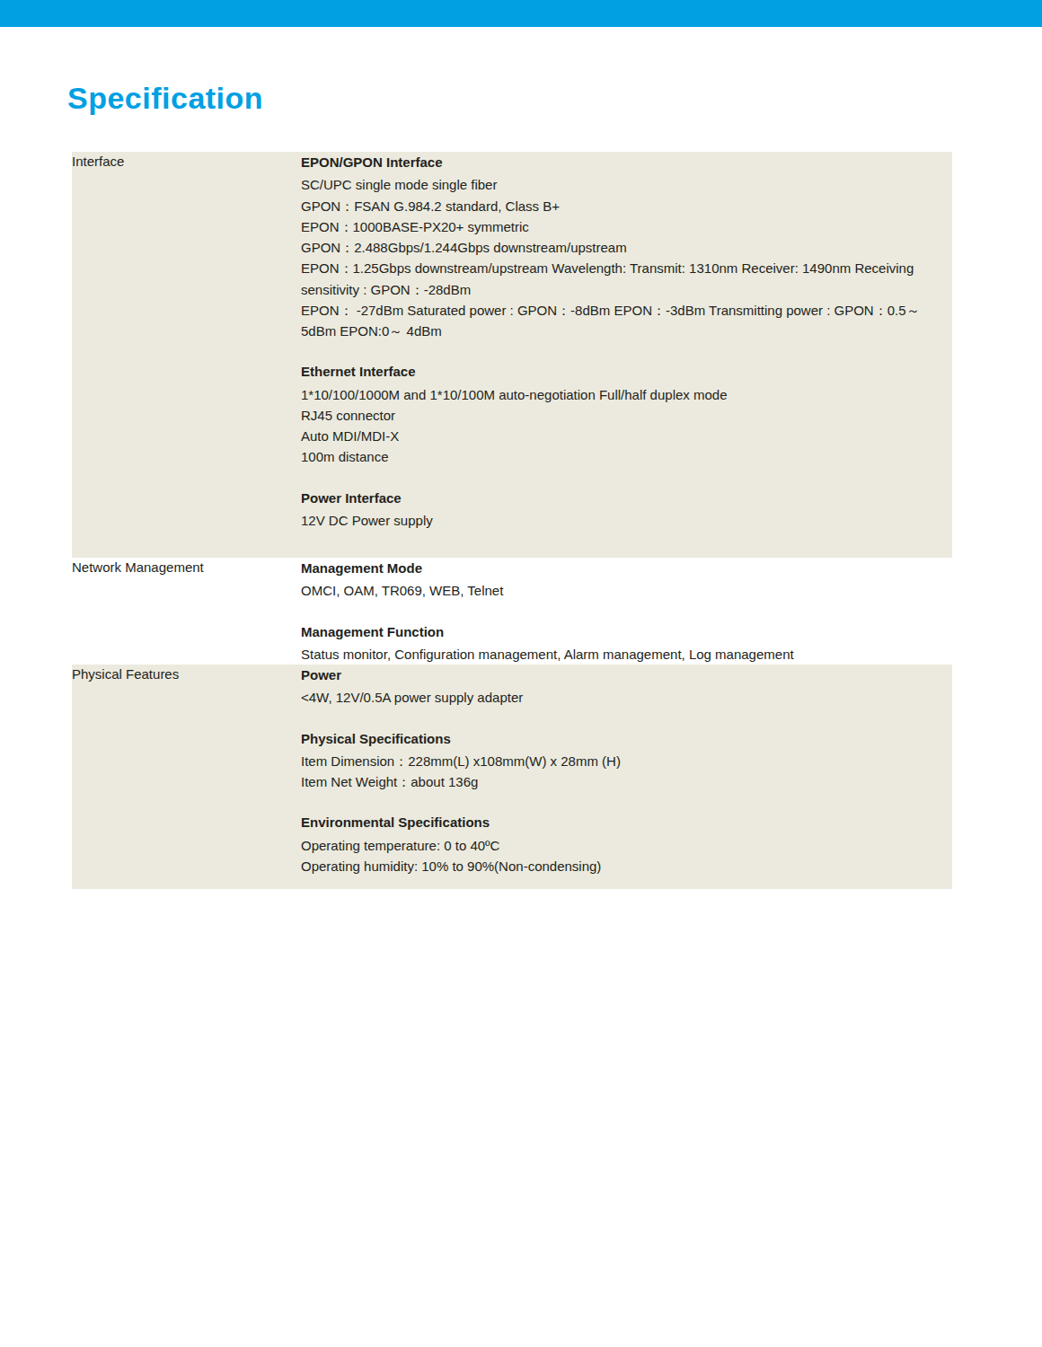Specification
| Interface | EPON/GPON Interface SC/UPC single mode single fiber GPON：FSAN G.984.2 standard, Class B+ EPON：1000BASE-PX20+ symmetric GPON：2.488Gbps/1.244Gbps downstream/upstream EPON：1.25Gbps downstream/upstream Wavelength: Transmit: 1310nm Receiver: 1490nm Receiving sensitivity : GPON：-28dBm EPON： -27dBm Saturated power : GPON：-8dBm EPON：-3dBm Transmitting power : GPON：0.5～5dBm EPON:0～ 4dBm Ethernet Interface 1*10/100/1000M and 1*10/100M auto-negotiation Full/half duplex mode RJ45 connector Auto MDI/MDI-X 100m distance Power Interface 12V DC Power supply |
| Network Management | Management Mode OMCI, OAM, TR069, WEB, Telnet Management Function Status monitor, Configuration management, Alarm management, Log management |
| Physical Features | Power <4W, 12V/0.5A power supply adapter Physical Specifications Item Dimension：228mm(L) x108mm(W) x 28mm (H) Item Net Weight：about 136g Environmental Specifications Operating temperature: 0 to 40ºC Operating humidity: 10% to 90%(Non-condensing) |